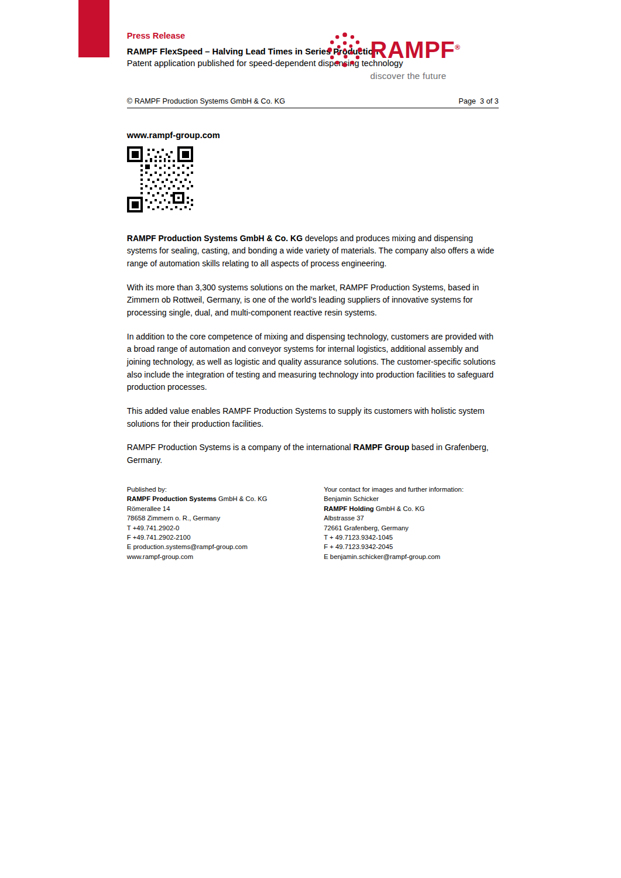RAMPF®
discover the future
Press Release
RAMPF FlexSpeed – Halving Lead Times in Series Production
Patent application published for speed-dependent dispensing technology
© RAMPF Production Systems GmbH & Co. KG Page 3 of 3
www.rampf-group.com
RAMPF Production Systems GmbH & Co. KG develops and produces mixing and dispensing systems for sealing, casting, and bonding a wide variety of materials. The company also offers a wide range of automation skills relating to all aspects of process engineering.
With its more than 3,300 systems solutions on the market, RAMPF Production Systems, based in Zimmern ob Rottweil, Germany, is one of the world’s leading suppliers of innovative systems for processing single, dual, and multi-component reactive resin systems.
In addition to the core competence of mixing and dispensing technology, customers are provided with a broad range of automation and conveyor systems for internal logistics, additional assembly and joining technology, as well as logistic and quality assurance solutions. The customer-specific solutions also include the integration of testing and measuring technology into production facilities to safeguard production processes.
This added value enables RAMPF Production Systems to supply its customers with holistic system solutions for their production facilities.
RAMPF Production Systems is a company of the international RAMPF Group based in Grafenberg, Germany.
Published by:
RAMPF Production Systems GmbH & Co. KG
Römerallee 14
78658 Zimmern o. R., Germany
T +49.741.2902-0
F +49.741.2902-2100
E production.systems@rampf-group.com
www.rampf-group.com
Your contact for images and further information:
Benjamin Schicker
RAMPF Holding GmbH & Co. KG
Albstrasse 37
72661 Grafenberg, Germany
T + 49.7123.9342-1045
F + 49.7123.9342-2045
E benjamin.schicker@rampf-group.com